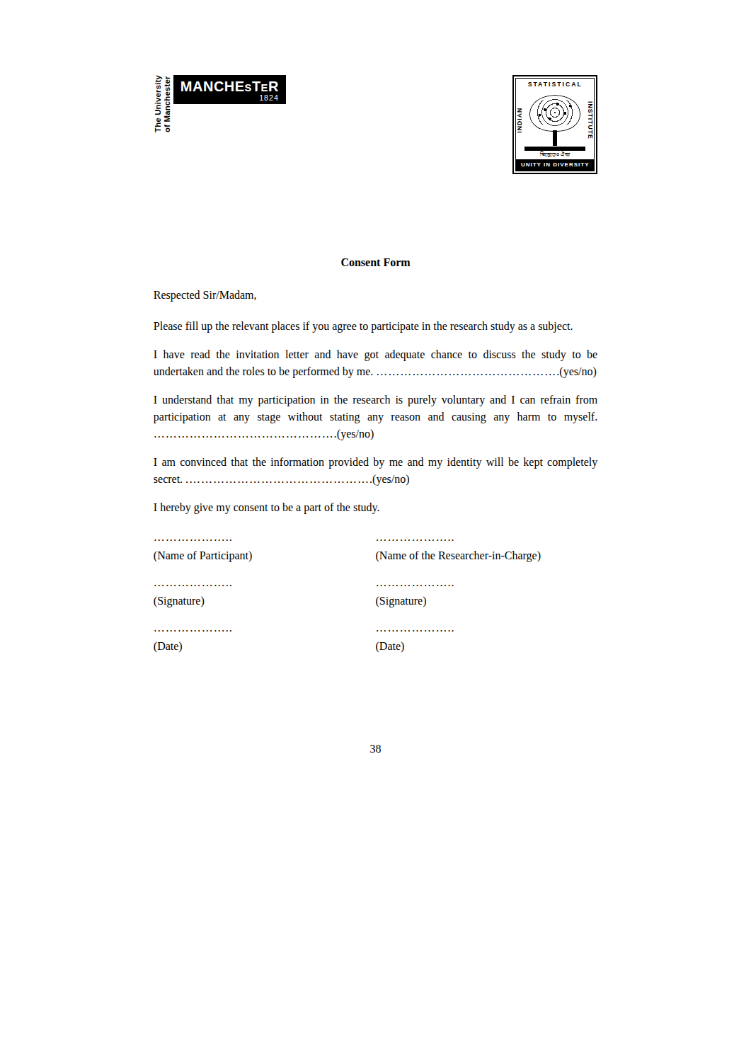The University
of Manchester
MANCHESTER 1824
STATISTICAL
INDIAN
INSTITUTE
ভিন্নেতেও ঐক্য
UNITY IN DIVERSITY
Consent Form
Respected Sir/Madam,
Please fill up the relevant places if you agree to participate in the research study as a subject.
I have read the invitation letter and have got adequate chance to discuss the study to be undertaken and the roles to be performed by me. ……………………………………….(yes/no)
I understand that my participation in the research is purely voluntary and I can refrain from participation at any stage without stating any reason and causing any harm to myself. ……………………………………….(yes/no)
I am convinced that the information provided by me and my identity will be kept completely secret. .……………………………………….(yes/no)
I hereby give my consent to be a part of the study.
| ……………….. (Name of Participant) | ……………….. (Name of the Researcher-in-Charge) |
| ……………….. (Signature) | ……………….. (Signature) |
| ……………….. (Date) | ……………….. (Date) |
38